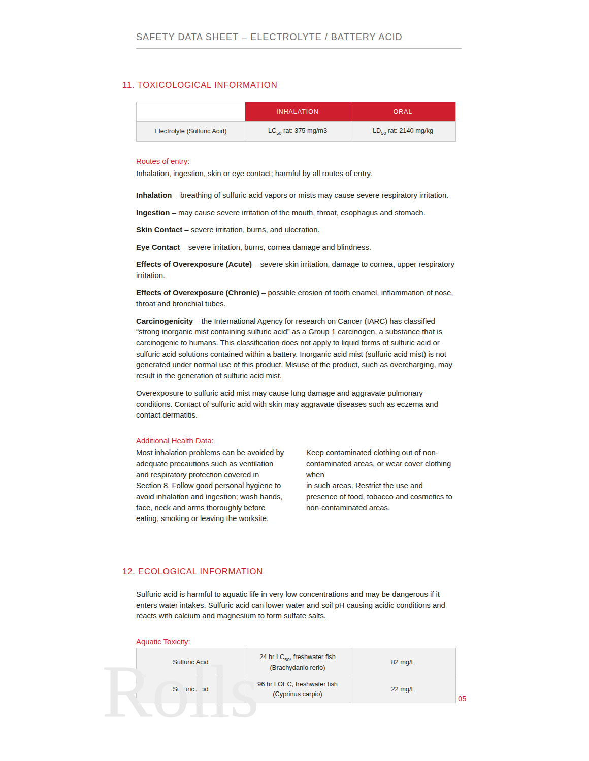Safety Data Sheet – Electrolyte / Battery Acid
11. Toxicological Information
| | Inhalation | Oral |
| --- | --- | --- |
| Electrolyte (Sulfuric Acid) | LC 50 rat: 375 mg/m3 | LD 50 rat: 2140 mg/kg |
Routes of entry:
Inhalation, ingestion, skin or eye contact; harmful by all routes of entry.
Inhalation – breathing of sulfuric acid vapors or mists may cause severe respiratory irritation.
Ingestion – may cause severe irritation of the mouth, throat, esophagus and stomach.
Skin Contact – severe irritation, burns, and ulceration.
Eye Contact – severe irritation, burns, cornea damage and blindness.
Effects of Overexposure (Acute) – severe skin irritation, damage to cornea, upper respiratory irritation.
Effects of Overexposure (Chronic) – possible erosion of tooth enamel, inflammation of nose,
throat and bronchial tubes.
Carcinogenicity – the International Agency for research on Cancer (IARC) has classified “strong inorganic mist containing sulfuric acid” as a Group 1 carcinogen, a substance that is carcinogenic to humans. This classification does not apply to liquid forms of sulfuric acid or sulfuric acid solutions contained within a battery. Inorganic acid mist (sulfuric acid mist) is not generated under normal use of this product. Misuse of the product, such as overcharging, may result in the generation of sulfuric acid mist.
Overexposure to sulfuric acid mist may cause lung damage and aggravate pulmonary conditions. Contact of sulfuric acid with skin may aggravate diseases such as eczema and contact dermatitis.
Additional Health Data:
Most inhalation problems can be avoided by adequate precautions such as ventilation and respiratory protection covered in Section 8. Follow good personal hygiene to avoid inhalation and ingestion; wash hands, face, neck and arms thoroughly before eating, smoking or leaving the worksite.
Keep contaminated clothing out of non-contaminated areas, or wear cover clothing when
in such areas. Restrict the use and presence of food, tobacco and cosmetics to non-contaminated areas.
12. Ecological Information
Sulfuric acid is harmful to aquatic life in very low concentrations and may be dangerous if it enters water intakes. Sulfuric acid can lower water and soil pH causing acidic conditions and reacts with calcium and magnesium to form sulfate salts.
Aquatic Toxicity:
| Sulfuric Acid | 24 hr LC 50 , freshwater fish (Brachydanio rerio) | 82 mg/L |
| Sulfuric Acid | 96 hr LOEC, freshwater fish (Cyprinus carpio) | 22 mg/L |
Rolls
05